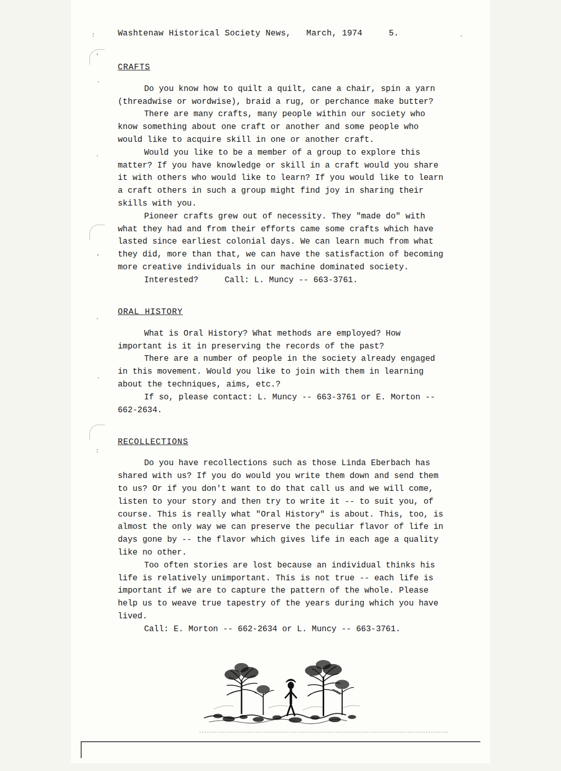: . ' . . , . . :
Washtenaw Historical Society News, March, 1974 5.
CRAFTS
Do you know how to quilt a quilt, cane a chair, spin a yarn (threadwise or wordwise), braid a rug, or perchance make butter?
There are many crafts, many people within our society who know something about one craft or another and some people who would like to acquire skill in one or another craft.
Would you like to be a member of a group to explore this matter? If you have knowledge or skill in a craft would you share it with others who would like to learn? If you would like to learn a craft others in such a group might find joy in sharing their skills with you.
Pioneer crafts grew out of necessity. They "made do" with what they had and from their efforts came some crafts which have lasted since earliest colonial days. We can learn much from what they did, more than that, we can have the satisfaction of becoming more creative individuals in our machine dominated society.
Interested? Call: L. Muncy -- 663-3761.
ORAL HISTORY
What is Oral History? What methods are employed? How important is it in preserving the records of the past?
There are a number of people in the society already engaged in this movement. Would you like to join with them in learning about the techniques, aims, etc.?
If so, please contact: L. Muncy -- 663-3761 or E. Morton -- 662-2634.
RECOLLECTIONS
Do you have recollections such as those Linda Eberbach has shared with us? If you do would you write them down and send them to us? Or if you don't want to do that call us and we will come, listen to your story and then try to write it -- to suit you, of course. This is really what "Oral History" is about. This, too, is almost the only way we can preserve the peculiar flavor of life in days gone by -- the flavor which gives life in each age a quality like no other.
Too often stories are lost because an individual thinks his life is relatively unimportant. This is not true -- each life is important if we are to capture the pattern of the whole. Please help us to weave true tapestry of the years during which you have lived.
Call: E. Morton -- 662-2634 or L. Muncy -- 663-3761.